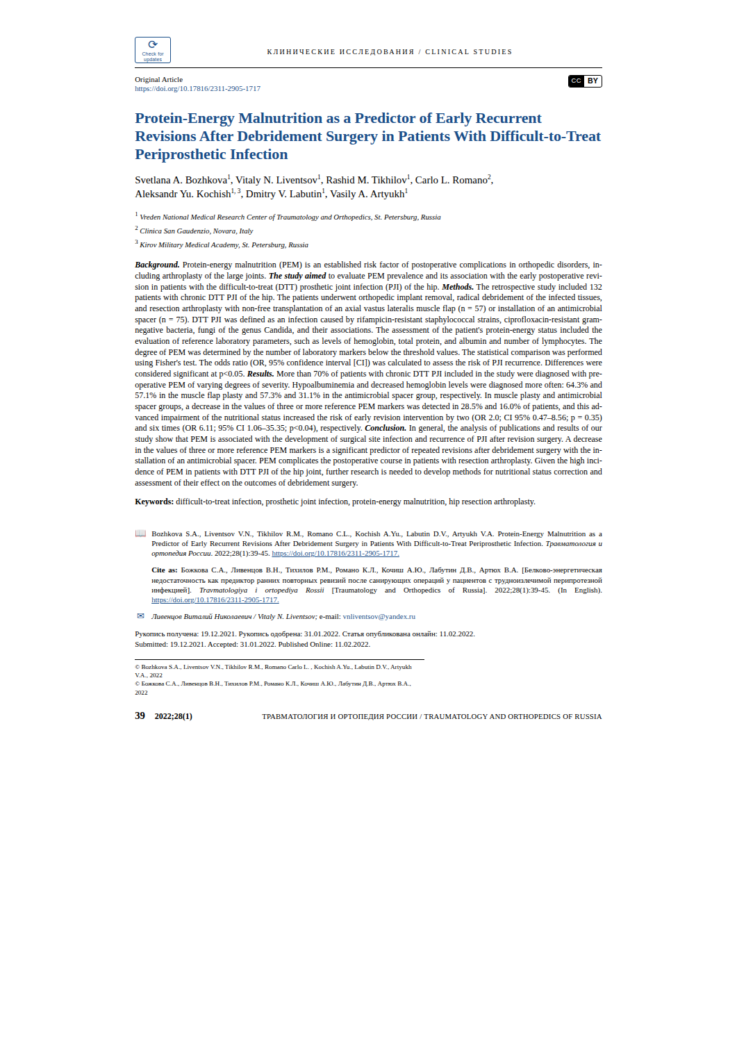⟳
Check for
updates
КЛИНИЧЕСКИЕ ИССЛЕДОВАНИЯ / CLINICAL STUDIES
Original Article
https://doi.org/10.17816/2311-2905-1717
CC BY
Protein-Energy Malnutrition as a Predictor of Early Recurrent Revisions After Debridement Surgery in Patients With Difficult-to-Treat Periprosthetic Infection
Svetlana A. Bozhkova1, Vitaly N. Liventsov1, Rashid M. Tikhilov1, Carlo L. Romano2,
Aleksandr Yu. Kochish1, 3, Dmitry V. Labutin1, Vasily A. Artyukh1
1 Vreden National Medical Research Center of Traumatology and Orthopedics, St. Petersburg, Russia
2 Clinica San Gaudenzio, Novara, Italy
3 Kirov Military Medical Academy, St. Petersburg, Russia
Background. Protein-energy malnutrition (PEM) is an established risk factor of postoperative complications in orthopedic disorders, including arthroplasty of the large joints. The study aimed to evaluate PEM prevalence and its association with the early postoperative revision in patients with the difficult-to-treat (DTT) prosthetic joint infection (PJI) of the hip. Methods. The retrospective study included 132 patients with chronic DTT PJI of the hip. The patients underwent orthopedic implant removal, radical debridement of the infected tissues, and resection arthroplasty with non-free transplantation of an axial vastus lateralis muscle flap (n = 57) or installation of an antimicrobial spacer (n = 75). DTT PJI was defined as an infection caused by rifampicin-resistant staphylococcal strains, ciprofloxacin-resistant gram-negative bacteria, fungi of the genus Candida, and their associations. The assessment of the patient's protein-energy status included the evaluation of reference laboratory parameters, such as levels of hemoglobin, total protein, and albumin and number of lymphocytes. The degree of PEM was determined by the number of laboratory markers below the threshold values. The statistical comparison was performed using Fisher's test. The odds ratio (OR, 95% confidence interval [CI]) was calculated to assess the risk of PJI recurrence. Differences were considered significant at p<0.05. Results. More than 70% of patients with chronic DTT PJI included in the study were diagnosed with preoperative PEM of varying degrees of severity. Hypoalbuminemia and decreased hemoglobin levels were diagnosed more often: 64.3% and 57.1% in the muscle flap plasty and 57.3% and 31.1% in the antimicrobial spacer group, respectively. In muscle plasty and antimicrobial spacer groups, a decrease in the values of three or more reference PEM markers was detected in 28.5% and 16.0% of patients, and this advanced impairment of the nutritional status increased the risk of early revision intervention by two (OR 2.0; CI 95% 0.47–8.56; p = 0.35) and six times (OR 6.11; 95% CI 1.06–35.35; p<0.04), respectively. Conclusion. In general, the analysis of publications and results of our study show that PEM is associated with the development of surgical site infection and recurrence of PJI after revision surgery. A decrease in the values of three or more reference PEM markers is a significant predictor of repeated revisions after debridement surgery with the installation of an antimicrobial spacer. PEM complicates the postoperative course in patients with resection arthroplasty. Given the high incidence of PEM in patients with DTT PJI of the hip joint, further research is needed to develop methods for nutritional status correction and assessment of their effect on the outcomes of debridement surgery.
Keywords: difficult-to-treat infection, prosthetic joint infection, protein-energy malnutrition, hip resection arthroplasty.
📖
Bozhkova S.A., Liventsov V.N., Tikhilov R.M., Romano C.L., Kochish A.Yu., Labutin D.V., Artyukh V.A. Protein-Energy Malnutrition as a Predictor of Early Recurrent Revisions After Debridement Surgery in Patients With Difficult-to-Treat Periprosthetic Infection. Травматология и ортопедия России. 2022;28(1):39-45. https://doi.org/10.17816/2311-2905-1717.
📖
Cite as: Божкова С.А., Ливенцов В.Н., Тихилов Р.М., Романо К.Л., Кочиш А.Ю., Лабутин Д.В., Артюх В.А. [Белково-энергетическая недостаточность как предиктор ранних повторных ревизий после санирующих операций у пациентов с трудноизлечимой перипротезной инфекцией]. Travmatologiya i ortopediya Rossii [Traumatology and Orthopedics of Russia]. 2022;28(1):39-45. (In English). https://doi.org/10.17816/2311-2905-1717.
✉
Ливенцов Виталий Николаевич / Vitaly N. Liventsov; e-mail: vnliventsov@yandex.ru
Рукопись получена: 19.12.2021. Рукопись одобрена: 31.01.2022. Статья опубликована онлайн: 11.02.2022.
Submitted: 19.12.2021. Accepted: 31.01.2022. Published Online: 11.02.2022.
© Bozhkova S.A., Liventsov V.N., Tikhilov R.M., Romano Carlo L. , Kochish A.Yu., Labutin D.V., Artyukh V.A., 2022
© Божкова С.А., Ливенцов В.Н., Тихилов Р.М., Романо К.Л., Кочиш А.Ю., Лабутин Д.В., Артюх В.А., 2022
39 2022;28(1) ТРАВМАТОЛОГИЯ И ОРТОПЕДИЯ РОССИИ / TRAUMATOLOGY AND ORTHOPEDICS OF RUSSIA